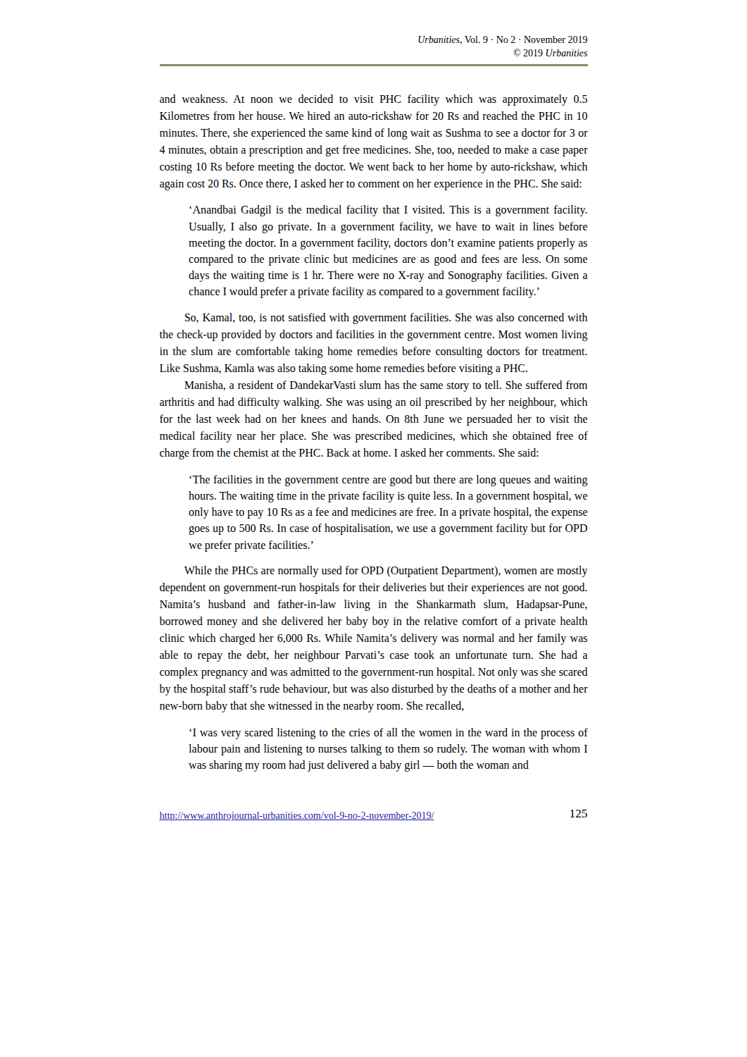Urbanities, Vol. 9 · No 2 · November 2019
© 2019 Urbanities
and weakness. At noon we decided to visit PHC facility which was approximately 0.5 Kilometres from her house. We hired an auto-rickshaw for 20 Rs and reached the PHC in 10 minutes. There, she experienced the same kind of long wait as Sushma to see a doctor for 3 or 4 minutes, obtain a prescription and get free medicines. She, too, needed to make a case paper costing 10 Rs before meeting the doctor. We went back to her home by auto-rickshaw, which again cost 20 Rs. Once there, I asked her to comment on her experience in the PHC. She said:
‘Anandbai Gadgil is the medical facility that I visited. This is a government facility. Usually, I also go private. In a government facility, we have to wait in lines before meeting the doctor. In a government facility, doctors don’t examine patients properly as compared to the private clinic but medicines are as good and fees are less. On some days the waiting time is 1 hr. There were no X-ray and Sonography facilities. Given a chance I would prefer a private facility as compared to a government facility.’
So, Kamal, too, is not satisfied with government facilities. She was also concerned with the check-up provided by doctors and facilities in the government centre. Most women living in the slum are comfortable taking home remedies before consulting doctors for treatment. Like Sushma, Kamla was also taking some home remedies before visiting a PHC.
Manisha, a resident of DandekarVasti slum has the same story to tell. She suffered from arthritis and had difficulty walking. She was using an oil prescribed by her neighbour, which for the last week had on her knees and hands. On 8th June we persuaded her to visit the medical facility near her place. She was prescribed medicines, which she obtained free of charge from the chemist at the PHC. Back at home. I asked her comments. She said:
‘The facilities in the government centre are good but there are long queues and waiting hours. The waiting time in the private facility is quite less. In a government hospital, we only have to pay 10 Rs as a fee and medicines are free. In a private hospital, the expense goes up to 500 Rs. In case of hospitalisation, we use a government facility but for OPD we prefer private facilities.’
While the PHCs are normally used for OPD (Outpatient Department), women are mostly dependent on government-run hospitals for their deliveries but their experiences are not good. Namita’s husband and father-in-law living in the Shankarmath slum, Hadapsar-Pune, borrowed money and she delivered her baby boy in the relative comfort of a private health clinic which charged her 6,000 Rs. While Namita’s delivery was normal and her family was able to repay the debt, her neighbour Parvati’s case took an unfortunate turn. She had a complex pregnancy and was admitted to the government-run hospital. Not only was she scared by the hospital staff’s rude behaviour, but was also disturbed by the deaths of a mother and her new-born baby that she witnessed in the nearby room. She recalled,
‘I was very scared listening to the cries of all the women in the ward in the process of labour pain and listening to nurses talking to them so rudely. The woman with whom I was sharing my room had just delivered a baby girl — both the woman and
http://www.anthrojournal-urbanities.com/vol-9-no-2-november-2019/
125